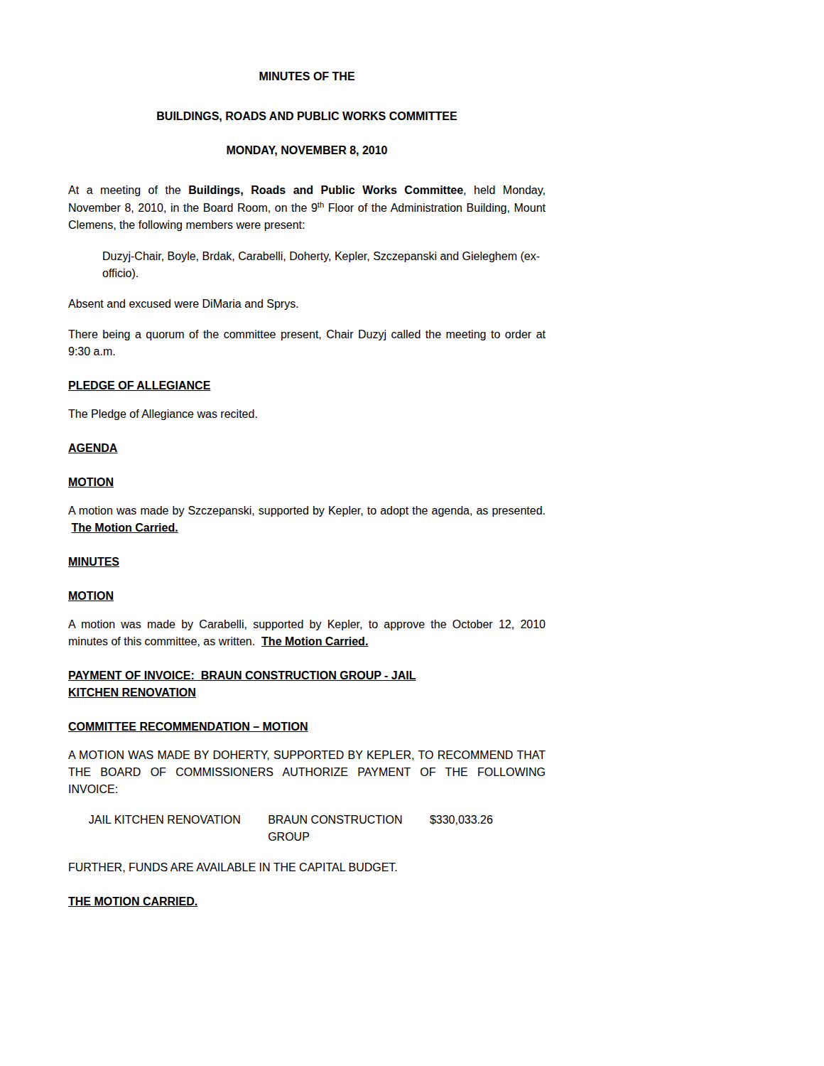Minutes of the
Buildings, Roads and Public Works Committee
Monday, November 8, 2010
At a meeting of the Buildings, Roads and Public Works Committee, held Monday, November 8, 2010, in the Board Room, on the 9th Floor of the Administration Building, Mount Clemens, the following members were present:
Duzyj-Chair, Boyle, Brdak, Carabelli, Doherty, Kepler, Szczepanski and Gieleghem (ex-officio).
Absent and excused were DiMaria and Sprys.
There being a quorum of the committee present, Chair Duzyj called the meeting to order at 9:30 a.m.
Pledge of Allegiance
The Pledge of Allegiance was recited.
Agenda
Motion
A motion was made by Szczepanski, supported by Kepler, to adopt the agenda, as presented. The Motion Carried.
Minutes
Motion
A motion was made by Carabelli, supported by Kepler, to approve the October 12, 2010 minutes of this committee, as written. The Motion Carried.
Payment of Invoice: Braun Construction Group - Jail
Kitchen Renovation
Committee Recommendation – Motion
A motion was made by Doherty, supported by Kepler, to recommend that the Board of Commissioners authorize payment of the following invoice:
| Jail Kitchen Renovation | Braun Construction Group | $330,033.26 |
Further, funds are available in the Capital Budget.
The Motion Carried.